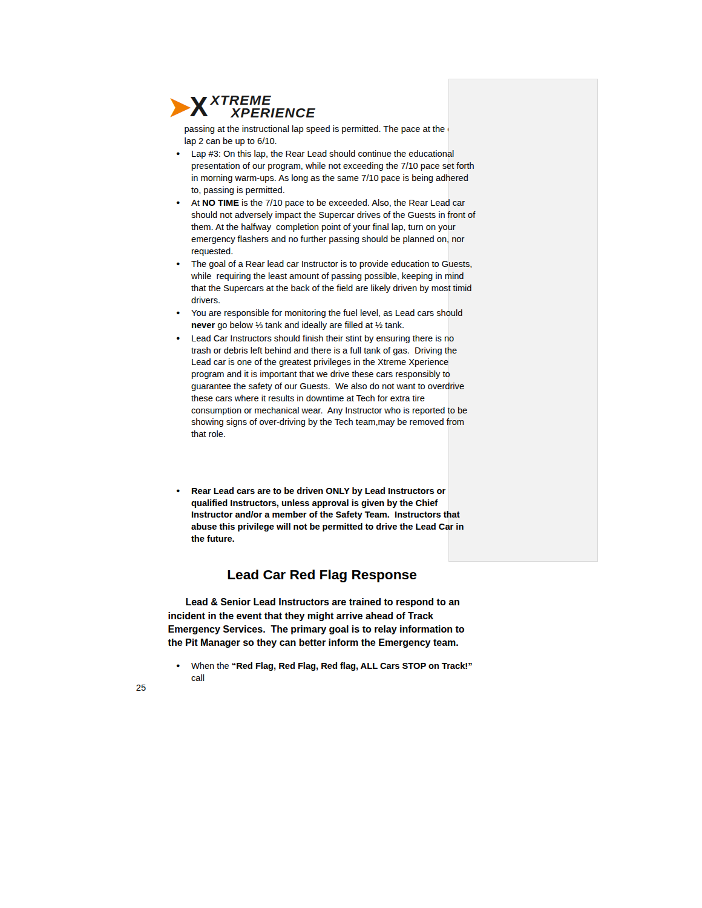➤X XTREME XPERIENCE
passing at the instructional lap speed is permitted. The pace at the end of lap 2 can be up to 6/10.
Lap #3: On this lap, the Rear Lead should continue the educational presentation of our program, while not exceeding the 7/10 pace set forth in morning warm-ups. As long as the same 7/10 pace is being adhered to, passing is permitted.
At NO TIME is the 7/10 pace to be exceeded. Also, the Rear Lead car should not adversely impact the Supercar drives of the Guests in front of them. At the halfway completion point of your final lap, turn on your emergency flashers and no further passing should be planned on, nor requested.
The goal of a Rear lead car Instructor is to provide education to Guests, while requiring the least amount of passing possible, keeping in mind that the Supercars at the back of the field are likely driven by most timid drivers.
You are responsible for monitoring the fuel level, as Lead cars should never go below ⅓ tank and ideally are filled at ½ tank.
Lead Car Instructors should finish their stint by ensuring there is no trash or debris left behind and there is a full tank of gas. Driving the Lead car is one of the greatest privileges in the Xtreme Xperience program and it is important that we drive these cars responsibly to guarantee the safety of our Guests. We also do not want to overdrive these cars where it results in downtime at Tech for extra tire consumption or mechanical wear. Any Instructor who is reported to be showing signs of over-driving by the Tech team,may be removed from that role.
Rear Lead cars are to be driven ONLY by Lead Instructors or qualified Instructors, unless approval is given by the Chief Instructor and/or a member of the Safety Team. Instructors that abuse this privilege will not be permitted to drive the Lead Car in the future.
Lead Car Red Flag Response
Lead & Senior Lead Instructors are trained to respond to an incident in the event that they might arrive ahead of Track Emergency Services. The primary goal is to relay information to the Pit Manager so they can better inform the Emergency team.
When the “Red Flag, Red Flag, Red flag, ALL Cars STOP on Track!” call
25